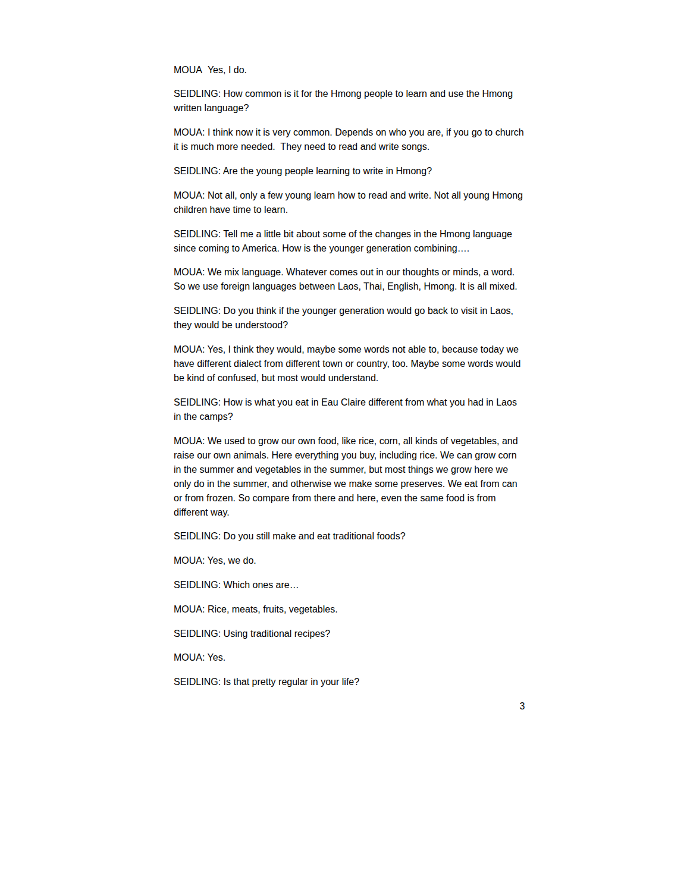MOUA Yes, I do.
SEIDLING: How common is it for the Hmong people to learn and use the Hmong written language?
MOUA: I think now it is very common. Depends on who you are, if you go to church it is much more needed. They need to read and write songs.
SEIDLING: Are the young people learning to write in Hmong?
MOUA: Not all, only a few young learn how to read and write. Not all young Hmong children have time to learn.
SEIDLING: Tell me a little bit about some of the changes in the Hmong language since coming to America. How is the younger generation combining….
MOUA: We mix language. Whatever comes out in our thoughts or minds, a word. So we use foreign languages between Laos, Thai, English, Hmong. It is all mixed.
SEIDLING: Do you think if the younger generation would go back to visit in Laos, they would be understood?
MOUA: Yes, I think they would, maybe some words not able to, because today we have different dialect from different town or country, too. Maybe some words would be kind of confused, but most would understand.
SEIDLING: How is what you eat in Eau Claire different from what you had in Laos in the camps?
MOUA: We used to grow our own food, like rice, corn, all kinds of vegetables, and raise our own animals. Here everything you buy, including rice. We can grow corn in the summer and vegetables in the summer, but most things we grow here we only do in the summer, and otherwise we make some preserves. We eat from can or from frozen. So compare from there and here, even the same food is from different way.
SEIDLING: Do you still make and eat traditional foods?
MOUA: Yes, we do.
SEIDLING: Which ones are…
MOUA: Rice, meats, fruits, vegetables.
SEIDLING: Using traditional recipes?
MOUA: Yes.
SEIDLING: Is that pretty regular in your life?
3